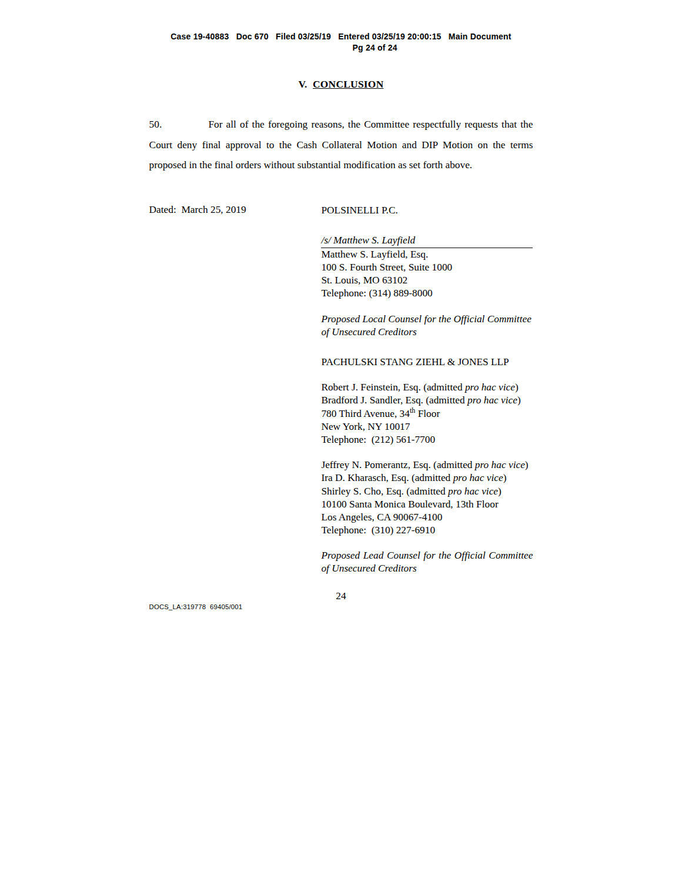Case 19-40883 Doc 670 Filed 03/25/19 Entered 03/25/19 20:00:15 Main Document Pg 24 of 24
V. CONCLUSION
50. For all of the foregoing reasons, the Committee respectfully requests that the Court deny final approval to the Cash Collateral Motion and DIP Motion on the terms proposed in the final orders without substantial modification as set forth above.
| Dated: March 25, 2019 | POLSINELLI P.C. /s/ Matthew S. Layfield Matthew S. Layfield, Esq. 100 S. Fourth Street, Suite 1000 St. Louis, MO 63102 Telephone: (314) 889-8000 Proposed Local Counsel for the Official Committee of Unsecured Creditors PACHULSKI STANG ZIEHL & JONES LLP Robert J. Feinstein, Esq. (admitted pro hac vice ) Bradford J. Sandler, Esq. (admitted pro hac vice ) 780 Third Avenue, 34 th Floor New York, NY 10017 Telephone: (212) 561-7700 Jeffrey N. Pomerantz, Esq. (admitted pro hac vice ) Ira D. Kharasch, Esq. (admitted pro hac vice ) Shirley S. Cho, Esq. (admitted pro hac vice ) 10100 Santa Monica Boulevard, 13th Floor Los Angeles, CA 90067-4100 Telephone: (310) 227-6910 Proposed Lead Counsel for the Official Committee of Unsecured Creditors |
24
DOCS_LA:319778 69405/001